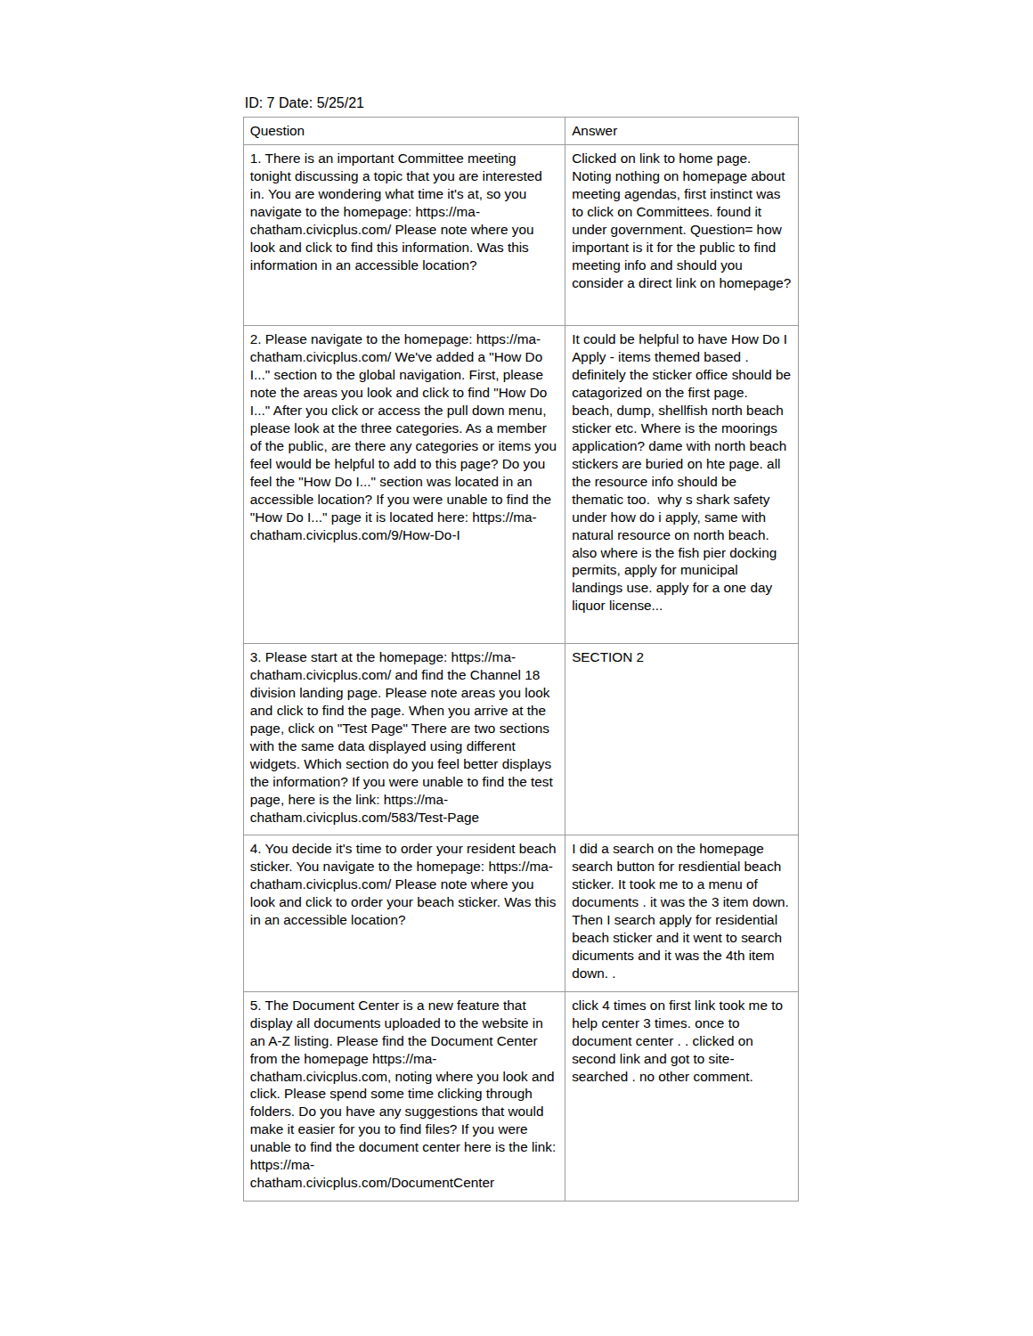ID: 7 Date: 5/25/21
| Question | Answer |
| --- | --- |
| 1. There is an important Committee meeting tonight discussing a topic that you are interested in. You are wondering what time it's at, so you navigate to the homepage: https://ma-chatham.civicplus.com/ Please note where you look and click to find this information. Was this information in an accessible location? | Clicked on link to home page. Noting nothing on homepage about meeting agendas, first instinct was to click on Committees. found it under government. Question= how important is it for the public to find meeting info and should you consider a direct link on homepage? |
| 2. Please navigate to the homepage: https://ma-chatham.civicplus.com/ We've added a "How Do I..." section to the global navigation. First, please note the areas you look and click to find "How Do I..." After you click or access the pull down menu, please look at the three categories. As a member of the public, are there any categories or items you feel would be helpful to add to this page? Do you feel the "How Do I..." section was located in an accessible location? If you were unable to find the "How Do I..." page it is located here: https://ma-chatham.civicplus.com/9/How-Do-I | It could be helpful to have How Do I Apply - items themed based . definitely the sticker office should be catagorized on the first page. beach, dump, shellfish north beach sticker etc. Where is the moorings application? dame with north beach stickers are buried on hte page. all the resource info should be thematic too. why s shark safety under how do i apply, same with natural resource on north beach. also where is the fish pier docking permits, apply for municipal landings use. apply for a one day liquor license... |
| 3. Please start at the homepage: https://ma-chatham.civicplus.com/ and find the Channel 18 division landing page. Please note areas you look and click to find the page. When you arrive at the page, click on "Test Page" There are two sections with the same data displayed using different widgets. Which section do you feel better displays the information? If you were unable to find the test page, here is the link: https://ma-chatham.civicplus.com/583/Test-Page | SECTION 2 |
| 4. You decide it's time to order your resident beach sticker. You navigate to the homepage: https://ma-chatham.civicplus.com/ Please note where you look and click to order your beach sticker. Was this in an accessible location? | I did a search on the homepage search button for resdiential beach sticker. It took me to a menu of documents . it was the 3 item down. Then I search apply for residential beach sticker and it went to search dicuments and it was the 4th item down. . |
| 5. The Document Center is a new feature that display all documents uploaded to the website in an A-Z listing. Please find the Document Center from the homepage https://ma-chatham.civicplus.com, noting where you look and click. Please spend some time clicking through folders. Do you have any suggestions that would make it easier for you to find files? If you were unable to find the document center here is the link: https://ma-chatham.civicplus.com/DocumentCenter | click 4 times on first link took me to help center 3 times. once to document center . . clicked on second link and got to site- searched . no other comment. |